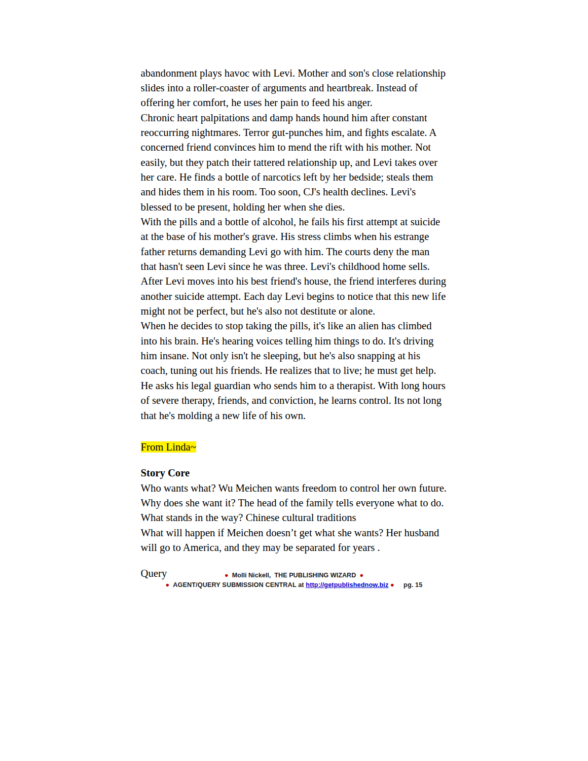abandonment plays havoc with Levi. Mother and son's close relationship slides into a roller-coaster of arguments and heartbreak. Instead of offering her comfort, he uses her pain to feed his anger.
Chronic heart palpitations and damp hands hound him after constant reoccurring nightmares. Terror gut-punches him, and fights escalate. A concerned friend convinces him to mend the rift with his mother. Not easily, but they patch their tattered relationship up, and Levi takes over her care. He finds a bottle of narcotics left by her bedside; steals them and hides them in his room. Too soon, CJ's health declines. Levi's blessed to be present, holding her when she dies.
With the pills and a bottle of alcohol, he fails his first attempt at suicide at the base of his mother's grave. His stress climbs when his estrange father returns demanding Levi go with him. The courts deny the man that hasn't seen Levi since he was three. Levi's childhood home sells. After Levi moves into his best friend's house, the friend interferes during another suicide attempt. Each day Levi begins to notice that this new life might not be perfect, but he's also not destitute or alone.
When he decides to stop taking the pills, it's like an alien has climbed into his brain. He's hearing voices telling him things to do. It's driving him insane. Not only isn't he sleeping, but he's also snapping at his coach, tuning out his friends. He realizes that to live; he must get help. He asks his legal guardian who sends him to a therapist. With long hours of severe therapy, friends, and conviction, he learns control. Its not long that he's molding a new life of his own.
From Linda~
Story Core
Who wants what? Wu Meichen wants freedom to control her own future.
Why does she want it? The head of the family tells everyone what to do.
What stands in the way? Chinese cultural traditions
What will happen if Meichen doesn’t get what she wants? Her husband will go to America, and they may be separated for years .
Query
● Molli Nickell, THE PUBLISHING WIZARD ●
● AGENT/QUERY SUBMISSION CENTRAL at http://getpublishednow.biz ● pg. 15